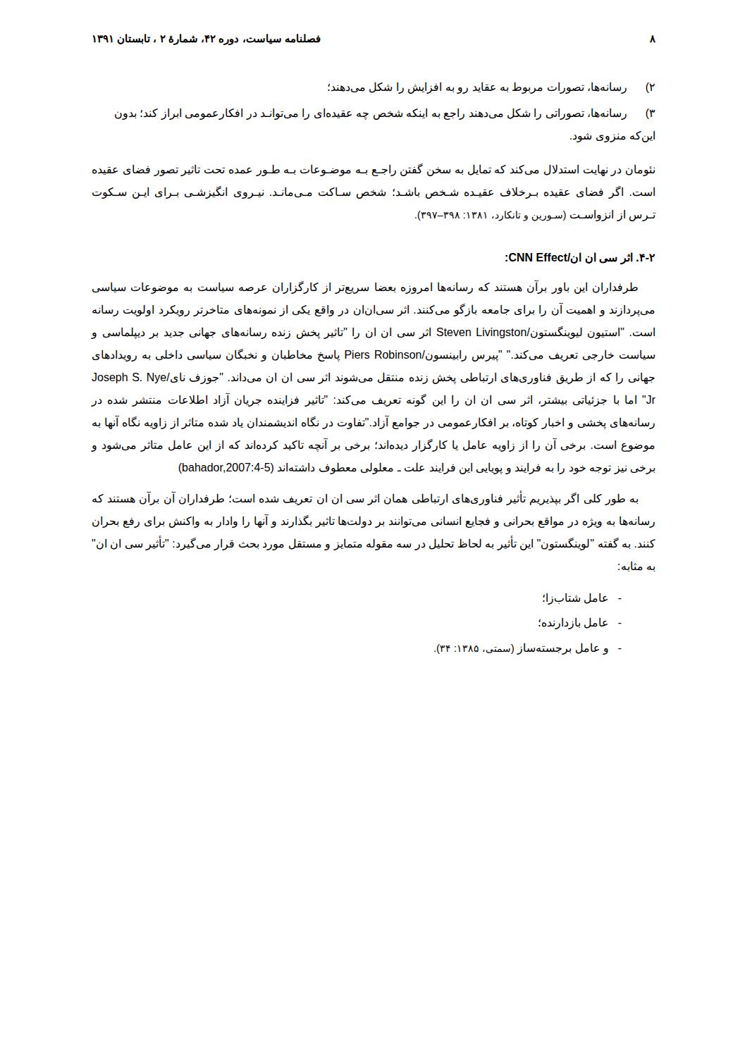۸ فصلنامه سیاست، دوره ۴۲، شمارهٔ ۲ ، تابستان ۱۳۹۱
۲) رسانه‌ها، تصورات مربوط به عقاید رو به افزایش را شکل می‌دهند؛
۳) رسانه‌ها، تصوراتی را شکل می‌دهند راجع به اینکه شخص چه عقیده‌ای را می‌توانـد در افکارعمومی ابراز کند؛ بدون این‌که منزوی شود.
نئومان در نهایت استدلال می‌کند که تمایل به سخن گفتن راجـع بـه موضـوعات بـه طـور عمده تحت تاثیر تصور فضای عقیده است. اگر فضای عقیده بـرخلاف عقیـده شـخص باشـد؛ شخص سـاکت مـی‌مانـد. نیـروی انگیزشـی بـرای ایـن سـکوت تـرس از انزواسـت (سـورین و تانکارد، ۱۳۸۱: ۳۹۸–۳۹۷).
۴-۲. اثر سی ان ان/CNN Effect:
طرفداران این باور برآن هستند که رسانه‌ها امروزه بعضا سریع‌تر از کارگزاران عرصه سیاست به موضوعات سیاسی می‌پردازند و اهمیت آن را برای جامعه بازگو می‌کنند. اثر سی‌ان‌ان در واقع یکی از نمونه‌های متاخرتر رویکرد اولویت رسانه است. "استیون لیوینگستون/Steven Livingston اثر سی ان ان را "تاثیر پخش زنده رسانه‌های جهانی جدید بر دیپلماسی و سیاست خارجی تعریف می‌کند." "پیرس رابینسون/Piers Robinson پاسخ مخاطبان و نخبگان سیاسی داخلی به رویدادهای جهانی را که از طریق فناوری‌های ارتباطی پخش زنده منتقل می‌شوند اثر سی ان ان می‌داند. "جوزف نای/Joseph S. Nye Jr" اما با جزئیاتی بیشتر، اثر سی ان ان را این گونه تعریف می‌کند: "تاثیر فزاینده جریان آزاد اطلاعات منتشر شده در رسانه‌های پخشی و اخبار کوتاه، بر افکارعمومی در جوامع آزاد."تفاوت در نگاه اندیشمندان یاد شده متاثر از زاویه نگاه آنها به موضوع است. برخی آن را از زاویه عامل یا کارگزار دیده‌اند؛ برخی بر آنچه تاکید کرده‌اند که از این عامل متاثر می‌شود و برخی نیز توجه خود را به فرایند و پویایی این فرایند علت ـ معلولی معطوف داشته‌اند (bahador,2007:4-5)
به طور کلی اگر بپذیریم تأثیر فناوری‌های ارتباطی همان اثر سی ان ان تعریف شده است؛ طرفداران آن برآن هستند که رسانه‌ها به ویژه در مواقع بحرانی و فجایع انسانی می‌توانند بر دولت‌ها تاثیر بگذارند و آنها را وادار به واکنش برای رفع بحران کنند. به گفته "لوینگستون" این تأثیر به لحاظ تحلیل در سه مقوله متمایز و مستقل مورد بحث قرار می‌گیرد: "تأثیر سی ان ان" به مثابه:
عامل شتاب‌زا؛
عامل بازدارنده؛
و عامل برجسته‌ساز (سمتی، ۱۳۸۵: ۳۴).